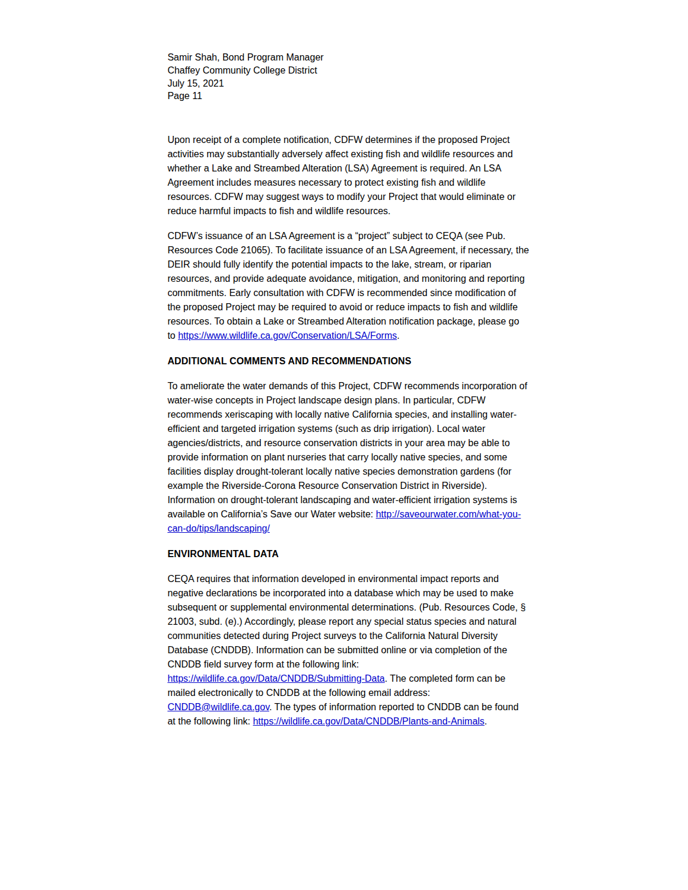Samir Shah, Bond Program Manager
Chaffey Community College District
July 15, 2021
Page 11
Upon receipt of a complete notification, CDFW determines if the proposed Project activities may substantially adversely affect existing fish and wildlife resources and whether a Lake and Streambed Alteration (LSA) Agreement is required. An LSA Agreement includes measures necessary to protect existing fish and wildlife resources. CDFW may suggest ways to modify your Project that would eliminate or reduce harmful impacts to fish and wildlife resources.
CDFW’s issuance of an LSA Agreement is a “project” subject to CEQA (see Pub. Resources Code 21065). To facilitate issuance of an LSA Agreement, if necessary, the DEIR should fully identify the potential impacts to the lake, stream, or riparian resources, and provide adequate avoidance, mitigation, and monitoring and reporting commitments. Early consultation with CDFW is recommended since modification of the proposed Project may be required to avoid or reduce impacts to fish and wildlife resources. To obtain a Lake or Streambed Alteration notification package, please go to https://www.wildlife.ca.gov/Conservation/LSA/Forms.
Additional Comments and Recommendations
To ameliorate the water demands of this Project, CDFW recommends incorporation of water-wise concepts in Project landscape design plans. In particular, CDFW recommends xeriscaping with locally native California species, and installing water-efficient and targeted irrigation systems (such as drip irrigation). Local water agencies/districts, and resource conservation districts in your area may be able to provide information on plant nurseries that carry locally native species, and some facilities display drought-tolerant locally native species demonstration gardens (for example the Riverside-Corona Resource Conservation District in Riverside). Information on drought-tolerant landscaping and water-efficient irrigation systems is available on California’s Save our Water website: http://saveourwater.com/what-you-can-do/tips/landscaping/
Environmental Data
CEQA requires that information developed in environmental impact reports and negative declarations be incorporated into a database which may be used to make subsequent or supplemental environmental determinations. (Pub. Resources Code, § 21003, subd. (e).) Accordingly, please report any special status species and natural communities detected during Project surveys to the California Natural Diversity Database (CNDDB). Information can be submitted online or via completion of the CNDDB field survey form at the following link: https://wildlife.ca.gov/Data/CNDDB/Submitting-Data. The completed form can be mailed electronically to CNDDB at the following email address: CNDDB@wildlife.ca.gov. The types of information reported to CNDDB can be found at the following link: https://wildlife.ca.gov/Data/CNDDB/Plants-and-Animals.